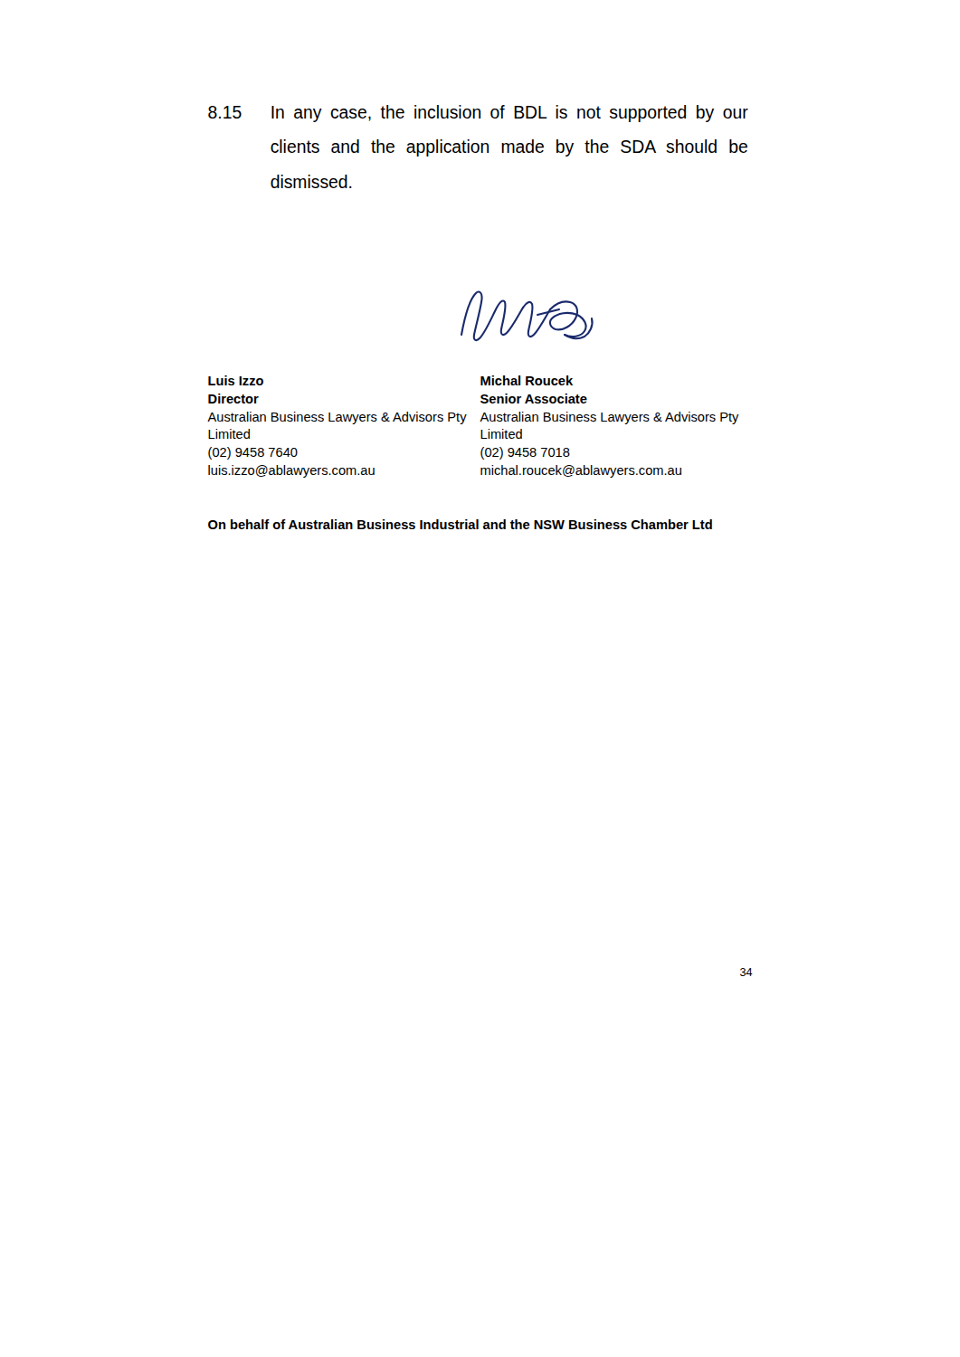8.15
In any case, the inclusion of BDL is not supported by our clients and the application made by the SDA should be dismissed.
Luis Izzo
Director
Australian Business Lawyers & Advisors Pty Limited
(02) 9458 7640
luis.izzo@ablawyers.com.au
Michal Roucek
Senior Associate
Australian Business Lawyers & Advisors Pty Limited
(02) 9458 7018
michal.roucek@ablawyers.com.au
On behalf of Australian Business Industrial and the NSW Business Chamber Ltd
34